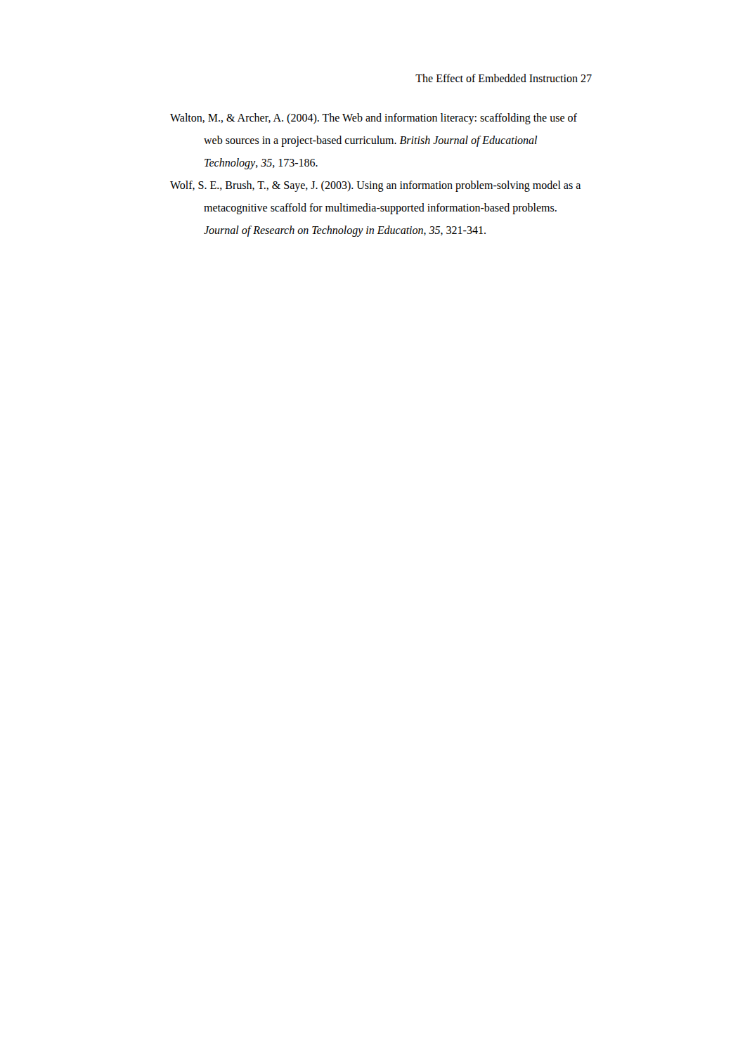The Effect of Embedded Instruction 27
Walton, M., & Archer, A. (2004). The Web and information literacy: scaffolding the use of web sources in a project-based curriculum. British Journal of Educational Technology, 35, 173-186.
Wolf, S. E., Brush, T., & Saye, J. (2003). Using an information problem-solving model as a metacognitive scaffold for multimedia-supported information-based problems. Journal of Research on Technology in Education, 35, 321-341.